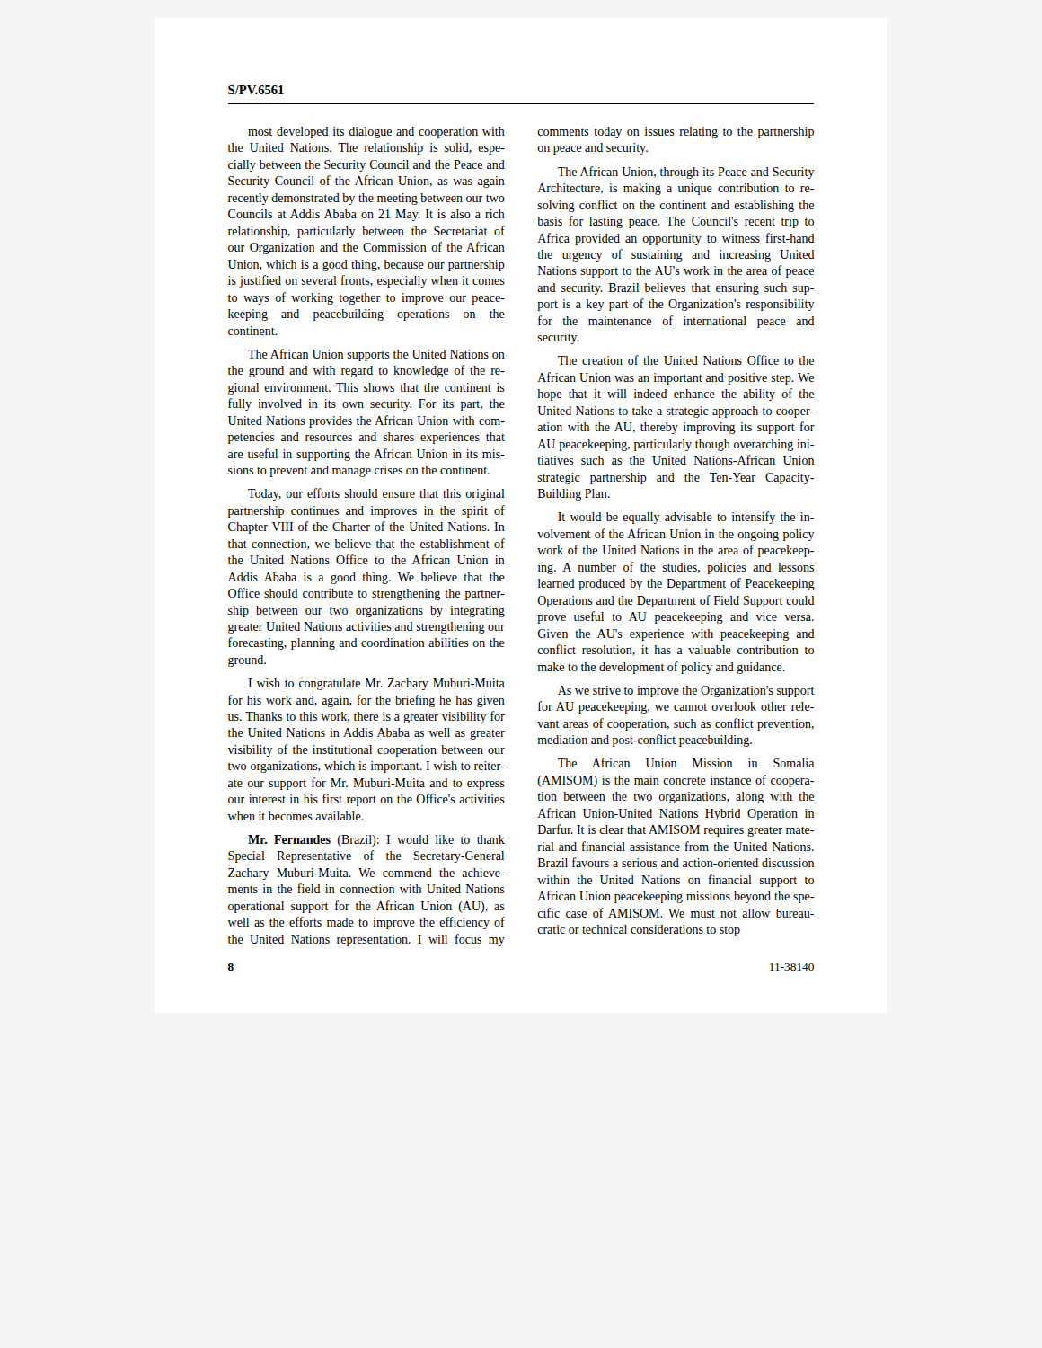S/PV.6561
most developed its dialogue and cooperation with the United Nations. The relationship is solid, especially between the Security Council and the Peace and Security Council of the African Union, as was again recently demonstrated by the meeting between our two Councils at Addis Ababa on 21 May. It is also a rich relationship, particularly between the Secretariat of our Organization and the Commission of the African Union, which is a good thing, because our partnership is justified on several fronts, especially when it comes to ways of working together to improve our peacekeeping and peacebuilding operations on the continent.
The African Union supports the United Nations on the ground and with regard to knowledge of the regional environment. This shows that the continent is fully involved in its own security. For its part, the United Nations provides the African Union with competencies and resources and shares experiences that are useful in supporting the African Union in its missions to prevent and manage crises on the continent.
Today, our efforts should ensure that this original partnership continues and improves in the spirit of Chapter VIII of the Charter of the United Nations. In that connection, we believe that the establishment of the United Nations Office to the African Union in Addis Ababa is a good thing. We believe that the Office should contribute to strengthening the partnership between our two organizations by integrating greater United Nations activities and strengthening our forecasting, planning and coordination abilities on the ground.
I wish to congratulate Mr. Zachary Muburi-Muita for his work and, again, for the briefing he has given us. Thanks to this work, there is a greater visibility for the United Nations in Addis Ababa as well as greater visibility of the institutional cooperation between our two organizations, which is important. I wish to reiterate our support for Mr. Muburi-Muita and to express our interest in his first report on the Office's activities when it becomes available.
Mr. Fernandes (Brazil): I would like to thank Special Representative of the Secretary-General Zachary Muburi-Muita. We commend the achievements in the field in connection with United Nations operational support for the African Union (AU), as well as the efforts made to improve the efficiency of the United Nations representation. I will focus my comments today on issues relating to the partnership on peace and security.
The African Union, through its Peace and Security Architecture, is making a unique contribution to resolving conflict on the continent and establishing the basis for lasting peace. The Council's recent trip to Africa provided an opportunity to witness first-hand the urgency of sustaining and increasing United Nations support to the AU's work in the area of peace and security. Brazil believes that ensuring such support is a key part of the Organization's responsibility for the maintenance of international peace and security.
The creation of the United Nations Office to the African Union was an important and positive step. We hope that it will indeed enhance the ability of the United Nations to take a strategic approach to cooperation with the AU, thereby improving its support for AU peacekeeping, particularly though overarching initiatives such as the United Nations-African Union strategic partnership and the Ten-Year Capacity-Building Plan.
It would be equally advisable to intensify the involvement of the African Union in the ongoing policy work of the United Nations in the area of peacekeeping. A number of the studies, policies and lessons learned produced by the Department of Peacekeeping Operations and the Department of Field Support could prove useful to AU peacekeeping and vice versa. Given the AU's experience with peacekeeping and conflict resolution, it has a valuable contribution to make to the development of policy and guidance.
As we strive to improve the Organization's support for AU peacekeeping, we cannot overlook other relevant areas of cooperation, such as conflict prevention, mediation and post-conflict peacebuilding.
The African Union Mission in Somalia (AMISOM) is the main concrete instance of cooperation between the two organizations, along with the African Union-United Nations Hybrid Operation in Darfur. It is clear that AMISOM requires greater material and financial assistance from the United Nations. Brazil favours a serious and action-oriented discussion within the United Nations on financial support to African Union peacekeeping missions beyond the specific case of AMISOM. We must not allow bureaucratic or technical considerations to stop
8 11-38140